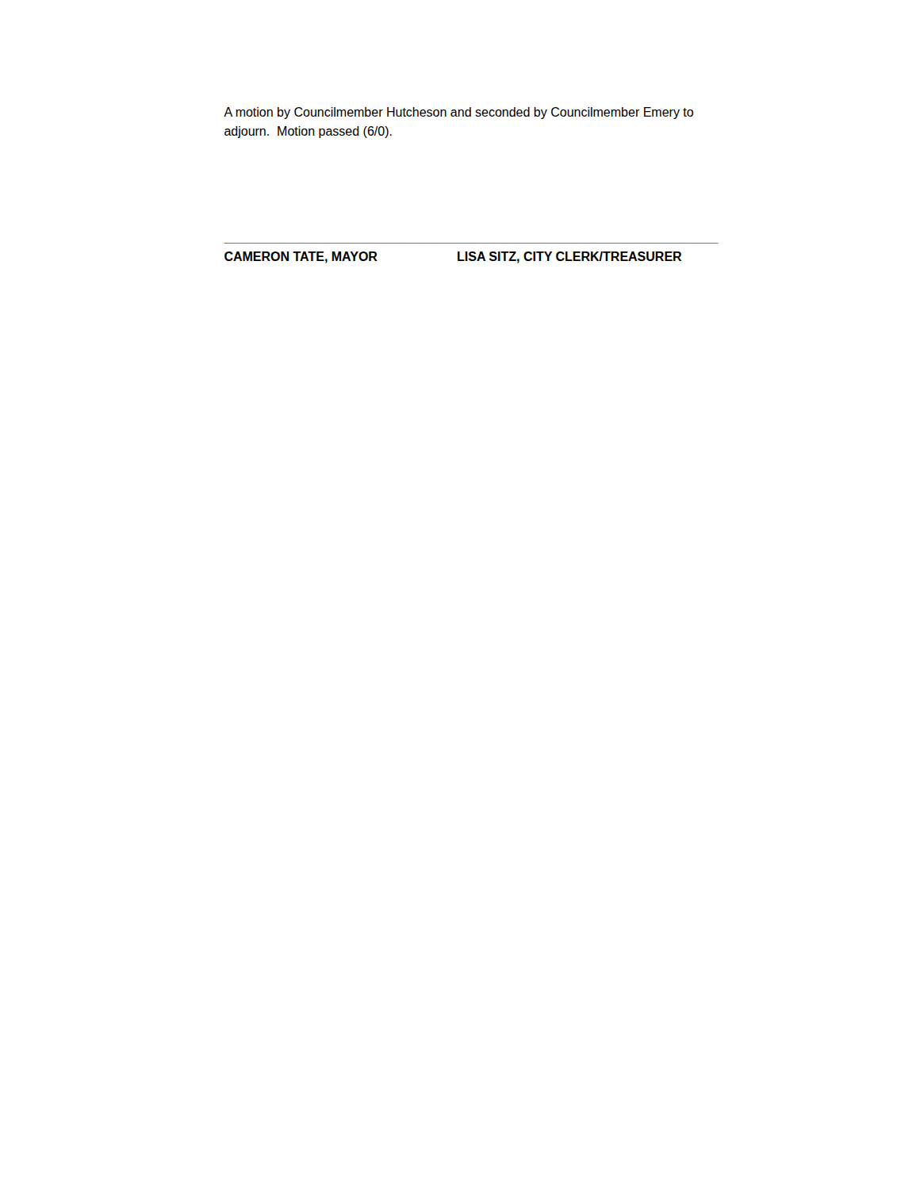A motion by Councilmember Hutcheson and seconded by Councilmember Emery to adjourn. Motion passed (6/0).
| _________________________________ CAMERON TATE, MAYOR | _____________________________________ LISA SITZ, CITY CLERK/TREASURER |